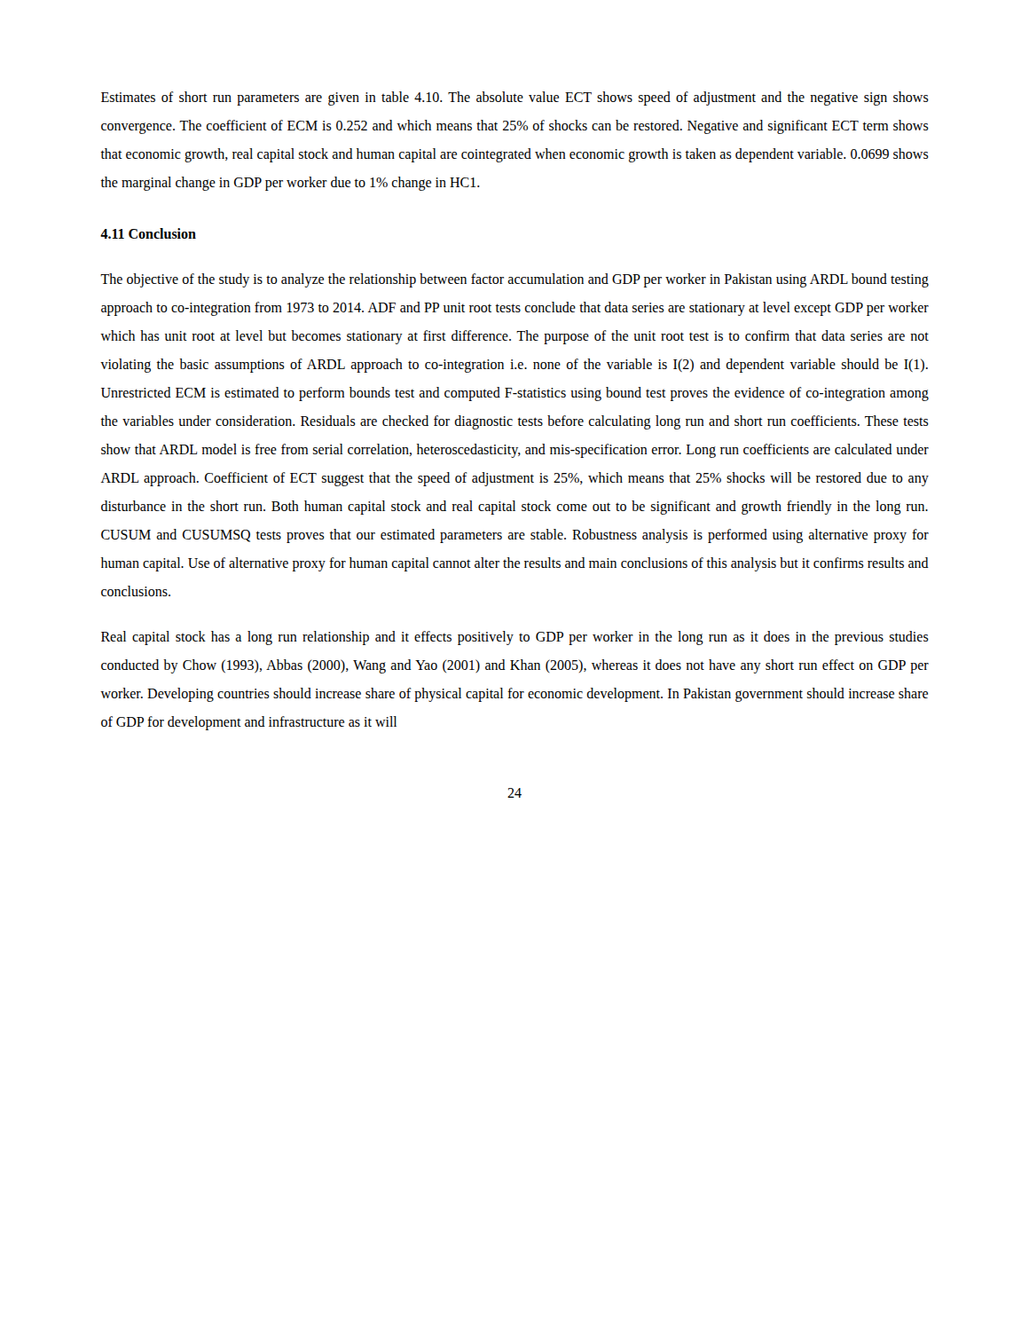Estimates of short run parameters are given in table 4.10. The absolute value ECT shows speed of adjustment and the negative sign shows convergence. The coefficient of ECM is 0.252 and which means that 25% of shocks can be restored. Negative and significant ECT term shows that economic growth, real capital stock and human capital are cointegrated when economic growth is taken as dependent variable. 0.0699 shows the marginal change in GDP per worker due to 1% change in HC1.
4.11 Conclusion
The objective of the study is to analyze the relationship between factor accumulation and GDP per worker in Pakistan using ARDL bound testing approach to co-integration from 1973 to 2014. ADF and PP unit root tests conclude that data series are stationary at level except GDP per worker which has unit root at level but becomes stationary at first difference. The purpose of the unit root test is to confirm that data series are not violating the basic assumptions of ARDL approach to co-integration i.e. none of the variable is I(2) and dependent variable should be I(1). Unrestricted ECM is estimated to perform bounds test and computed F-statistics using bound test proves the evidence of co-integration among the variables under consideration. Residuals are checked for diagnostic tests before calculating long run and short run coefficients. These tests show that ARDL model is free from serial correlation, heteroscedasticity, and mis-specification error. Long run coefficients are calculated under ARDL approach. Coefficient of ECT suggest that the speed of adjustment is 25%, which means that 25% shocks will be restored due to any disturbance in the short run. Both human capital stock and real capital stock come out to be significant and growth friendly in the long run. CUSUM and CUSUMSQ tests proves that our estimated parameters are stable. Robustness analysis is performed using alternative proxy for human capital. Use of alternative proxy for human capital cannot alter the results and main conclusions of this analysis but it confirms results and conclusions.
Real capital stock has a long run relationship and it effects positively to GDP per worker in the long run as it does in the previous studies conducted by Chow (1993), Abbas (2000), Wang and Yao (2001) and Khan (2005), whereas it does not have any short run effect on GDP per worker. Developing countries should increase share of physical capital for economic development. In Pakistan government should increase share of GDP for development and infrastructure as it will
24